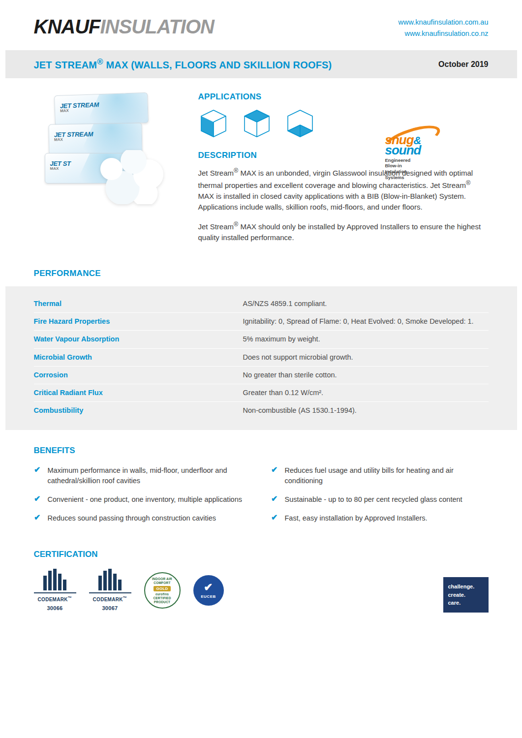KNAUF INSULATION
www.knaufinsulation.com.au
www.knaufinsulation.co.nz
JET STREAM® MAX (WALLS, FLOORS AND SKILLION ROOFS)
October 2019
JET STREAMMAX
JET STREAMMAX
JET STMAX
APPLICATIONS
DESCRIPTION
Jet Stream® MAX is an unbonded, virgin Glasswool insulation designed with optimal thermal properties and excellent coverage and blowing characteristics. Jet Stream® MAX is installed in closed cavity applications with a BIB (Blow-in-Blanket) System. Applications include walls, skillion roofs, mid-floors, and under floors.
Jet Stream® MAX should only be installed by Approved Installers to ensure the highest quality installed performance.
snug&
sound
Engineered
Blow-in
Insulation
Systems
PERFORMANCE
| Thermal | AS/NZS 4859.1 compliant. |
| Fire Hazard Properties | Ignitability: 0, Spread of Flame: 0, Heat Evolved: 0, Smoke Developed: 1. |
| Water Vapour Absorption | 5% maximum by weight. |
| Microbial Growth | Does not support microbial growth. |
| Corrosion | No greater than sterile cotton. |
| Critical Radiant Flux | Greater than 0.12 W/cm². |
| Combustibility | Non-combustible (AS 1530.1-1994). |
BENEFITS
✔Maximum performance in walls, mid-floor, underfloor and cathedral/skillion roof cavities
✔Convenient - one product, one inventory, multiple applications
✔Reduces sound passing through construction cavities
✔Reduces fuel usage and utility bills for heating and air conditioning
✔Sustainable - up to to 80 per cent recycled glass content
✔Fast, easy installation by Approved Installers.
CERTIFICATION
CODEMARK™
30066
CODEMARK™
30067
INDOOR AIR COMFORT
GOLD
eurofins
CERTIFIED PRODUCT
✔
EUCEB
challenge.
create.
care.